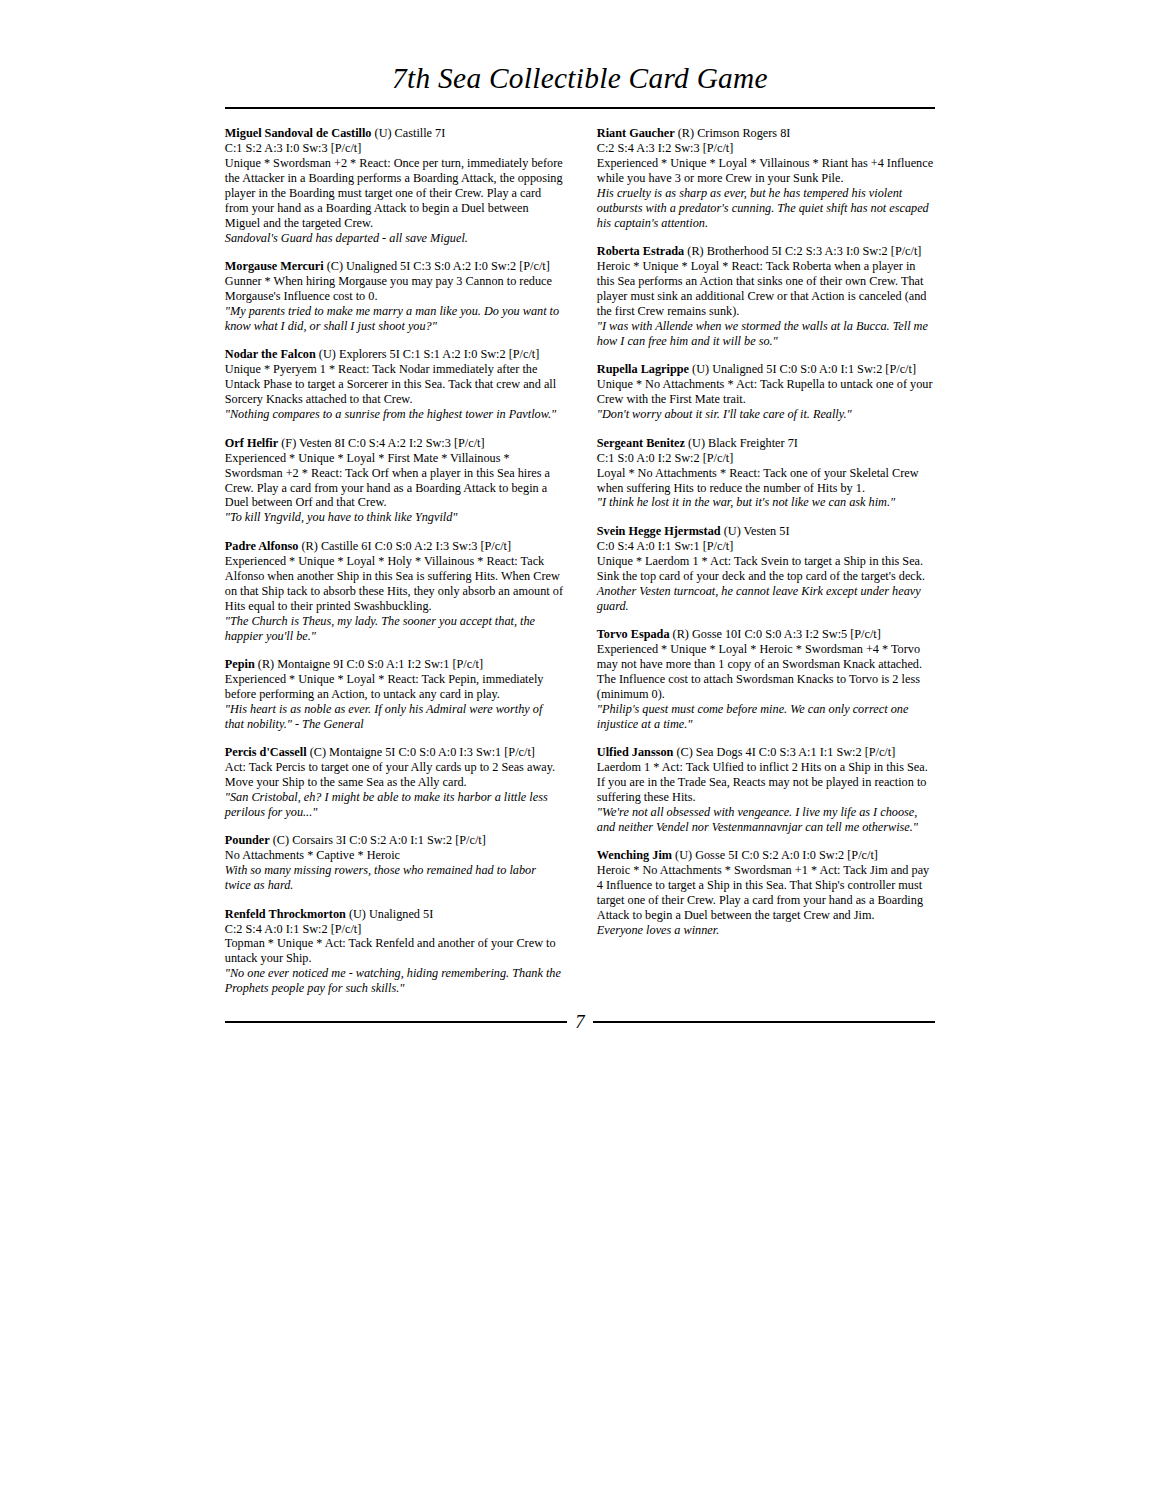7th Sea Collectible Card Game
Miguel Sandoval de Castillo (U) Castille 7I
C:1 S:2 A:3 I:0 Sw:3 [P/c/t]
Unique * Swordsman +2 * React: Once per turn, immediately before the Attacker in a Boarding performs a Boarding Attack, the opposing player in the Boarding must target one of their Crew. Play a card from your hand as a Boarding Attack to begin a Duel between Miguel and the targeted Crew.
Sandoval's Guard has departed - all save Miguel.
Morgause Mercuri (C) Unaligned 5I C:3 S:0 A:2 I:0 Sw:2 [P/c/t]
Gunner * When hiring Morgause you may pay 3 Cannon to reduce Morgause's Influence cost to 0.
"My parents tried to make me marry a man like you. Do you want to know what I did, or shall I just shoot you?"
Nodar the Falcon (U) Explorers 5I C:1 S:1 A:2 I:0 Sw:2 [P/c/t]
Unique * Pyeryem 1 * React: Tack Nodar immediately after the Untack Phase to target a Sorcerer in this Sea. Tack that crew and all Sorcery Knacks attached to that Crew.
"Nothing compares to a sunrise from the highest tower in Pavtlow."
Orf Helfir (F) Vesten 8I C:0 S:4 A:2 I:2 Sw:3 [P/c/t]
Experienced * Unique * Loyal * First Mate * Villainous * Swordsman +2 * React: Tack Orf when a player in this Sea hires a Crew. Play a card from your hand as a Boarding Attack to begin a Duel between Orf and that Crew.
"To kill Yngvild, you have to think like Yngvild"
Padre Alfonso (R) Castille 6I C:0 S:0 A:2 I:3 Sw:3 [P/c/t]
Experienced * Unique * Loyal * Holy * Villainous * React: Tack Alfonso when another Ship in this Sea is suffering Hits. When Crew on that Ship tack to absorb these Hits, they only absorb an amount of Hits equal to their printed Swashbuckling.
"The Church is Theus, my lady. The sooner you accept that, the happier you'll be."
Pepin (R) Montaigne 9I C:0 S:0 A:1 I:2 Sw:1 [P/c/t]
Experienced * Unique * Loyal * React: Tack Pepin, immediately before performing an Action, to untack any card in play.
"His heart is as noble as ever. If only his Admiral were worthy of that nobility." - The General
Percis d'Cassell (C) Montaigne 5I C:0 S:0 A:0 I:3 Sw:1 [P/c/t]
Act: Tack Percis to target one of your Ally cards up to 2 Seas away. Move your Ship to the same Sea as the Ally card.
"San Cristobal, eh? I might be able to make its harbor a little less perilous for you..."
Pounder (C) Corsairs 3I C:0 S:2 A:0 I:1 Sw:2 [P/c/t]
No Attachments * Captive * Heroic
With so many missing rowers, those who remained had to labor twice as hard.
Renfeld Throckmorton (U) Unaligned 5I
C:2 S:4 A:0 I:1 Sw:2 [P/c/t]
Topman * Unique * Act: Tack Renfeld and another of your Crew to untack your Ship.
"No one ever noticed me - watching, hiding remembering. Thank the Prophets people pay for such skills."
Riant Gaucher (R) Crimson Rogers 8I
C:2 S:4 A:3 I:2 Sw:3 [P/c/t]
Experienced * Unique * Loyal * Villainous * Riant has +4 Influence while you have 3 or more Crew in your Sunk Pile.
His cruelty is as sharp as ever, but he has tempered his violent outbursts with a predator's cunning. The quiet shift has not escaped his captain's attention.
Roberta Estrada (R) Brotherhood 5I C:2 S:3 A:3 I:0 Sw:2 [P/c/t]
Heroic * Unique * Loyal * React: Tack Roberta when a player in this Sea performs an Action that sinks one of their own Crew. That player must sink an additional Crew or that Action is canceled (and the first Crew remains sunk).
"I was with Allende when we stormed the walls at la Bucca. Tell me how I can free him and it will be so."
Rupella Lagrippe (U) Unaligned 5I C:0 S:0 A:0 I:1 Sw:2 [P/c/t]
Unique * No Attachments * Act: Tack Rupella to untack one of your Crew with the First Mate trait.
"Don't worry about it sir. I'll take care of it. Really."
Sergeant Benitez (U) Black Freighter 7I
C:1 S:0 A:0 I:2 Sw:2 [P/c/t]
Loyal * No Attachments * React: Tack one of your Skeletal Crew when suffering Hits to reduce the number of Hits by 1.
"I think he lost it in the war, but it's not like we can ask him."
Svein Hegge Hjermstad (U) Vesten 5I
C:0 S:4 A:0 I:1 Sw:1 [P/c/t]
Unique * Laerdom 1 * Act: Tack Svein to target a Ship in this Sea. Sink the top card of your deck and the top card of the target's deck.
Another Vesten turncoat, he cannot leave Kirk except under heavy guard.
Torvo Espada (R) Gosse 10I C:0 S:0 A:3 I:2 Sw:5 [P/c/t]
Experienced * Unique * Loyal * Heroic * Swordsman +4 * Torvo may not have more than 1 copy of an Swordsman Knack attached. The Influence cost to attach Swordsman Knacks to Torvo is 2 less (minimum 0).
"Philip's quest must come before mine. We can only correct one injustice at a time."
Ulfied Jansson (C) Sea Dogs 4I C:0 S:3 A:1 I:1 Sw:2 [P/c/t]
Laerdom 1 * Act: Tack Ulfied to inflict 2 Hits on a Ship in this Sea. If you are in the Trade Sea, Reacts may not be played in reaction to suffering these Hits.
"We're not all obsessed with vengeance. I live my life as I choose, and neither Vendel nor Vestenmannavnjar can tell me otherwise."
Wenching Jim (U) Gosse 5I C:0 S:2 A:0 I:0 Sw:2 [P/c/t]
Heroic * No Attachments * Swordsman +1 * Act: Tack Jim and pay 4 Influence to target a Ship in this Sea. That Ship's controller must target one of their Crew. Play a card from your hand as a Boarding Attack to begin a Duel between the target Crew and Jim.
Everyone loves a winner.
7